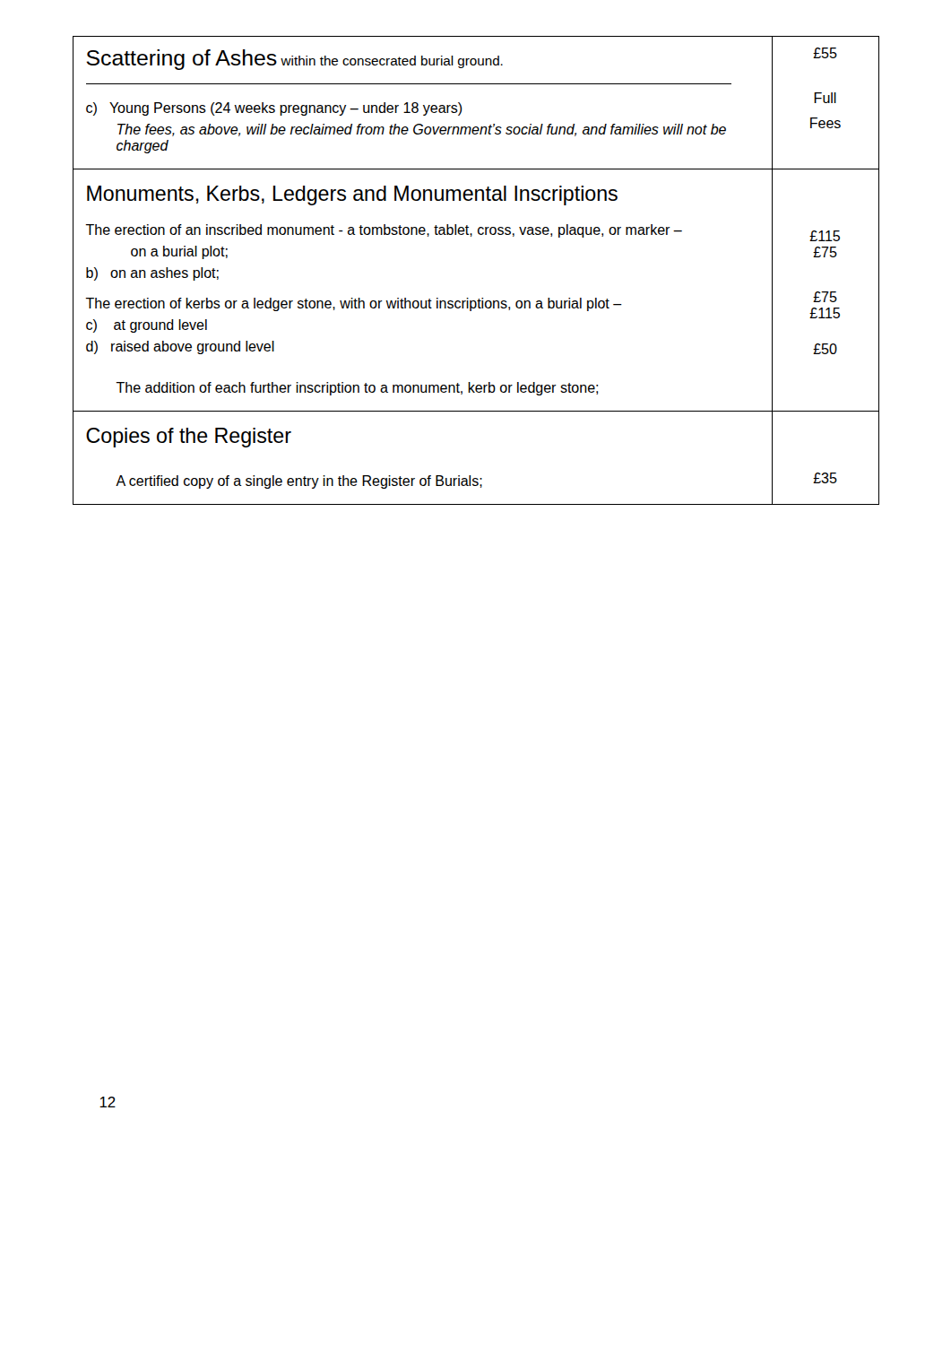| Scattering of Ashes within the consecrated burial ground. c) Young Persons (24 weeks pregnancy – under 18 years) The fees, as above, will be reclaimed from the Government’s social fund, and families will not be charged | £55 Full Fees |
| Monuments, Kerbs, Ledgers and Monumental Inscriptions The erection of an inscribed monument - a tombstone, tablet, cross, vase, plaque, or marker – on a burial plot; b) on an ashes plot; The erection of kerbs or a ledger stone, with or without inscriptions, on a burial plot – c) at ground level d) raised above ground level The addition of each further inscription to a monument, kerb or ledger stone; | £115 £75 £75 £115 £50 |
| Copies of the Register A certified copy of a single entry in the Register of Burials; | £35 |
12